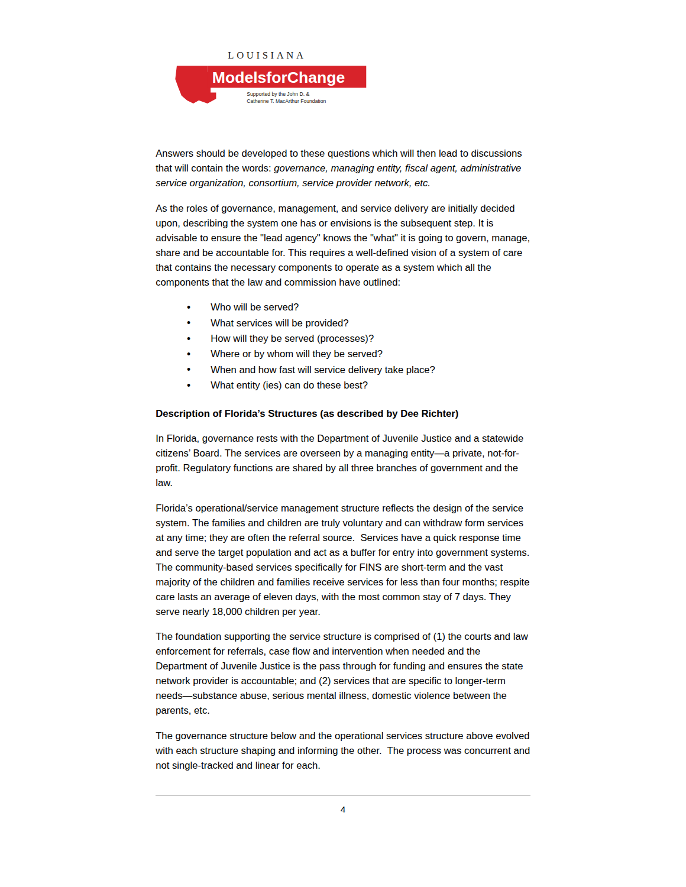LOUISIANA ModelsforChange Supported by the John D. & Catherine T. MacArthur Foundation
Answers should be developed to these questions which will then lead to discussions that will contain the words: governance, managing entity, fiscal agent, administrative service organization, consortium, service provider network, etc.
As the roles of governance, management, and service delivery are initially decided upon, describing the system one has or envisions is the subsequent step. It is advisable to ensure the "lead agency" knows the "what" it is going to govern, manage, share and be accountable for. This requires a well-defined vision of a system of care that contains the necessary components to operate as a system which all the components that the law and commission have outlined:
Who will be served?
What services will be provided?
How will they be served (processes)?
Where or by whom will they be served?
When and how fast will service delivery take place?
What entity (ies) can do these best?
Description of Florida’s Structures (as described by Dee Richter)
In Florida, governance rests with the Department of Juvenile Justice and a statewide citizens’ Board. The services are overseen by a managing entity—a private, not-for-profit. Regulatory functions are shared by all three branches of government and the law.
Florida’s operational/service management structure reflects the design of the service system. The families and children are truly voluntary and can withdraw form services at any time; they are often the referral source. Services have a quick response time and serve the target population and act as a buffer for entry into government systems. The community-based services specifically for FINS are short-term and the vast majority of the children and families receive services for less than four months; respite care lasts an average of eleven days, with the most common stay of 7 days. They serve nearly 18,000 children per year.
The foundation supporting the service structure is comprised of (1) the courts and law enforcement for referrals, case flow and intervention when needed and the Department of Juvenile Justice is the pass through for funding and ensures the state network provider is accountable; and (2) services that are specific to longer-term needs—substance abuse, serious mental illness, domestic violence between the parents, etc.
The governance structure below and the operational services structure above evolved with each structure shaping and informing the other. The process was concurrent and not single-tracked and linear for each.
4